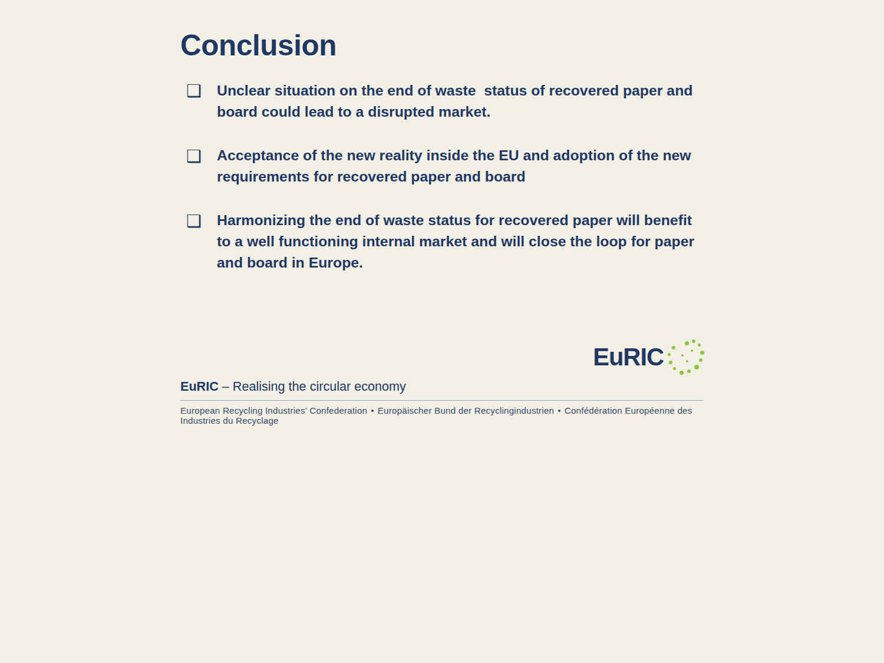Conclusion
Unclear situation on the end of waste status of recovered paper and board could lead to a disrupted market.
Acceptance of the new reality inside the EU and adoption of the new requirements for recovered paper and board
Harmonizing the end of waste status for recovered paper will benefit to a well functioning internal market and will close the loop for paper and board in Europe.
Eu RIC
EuRIC – Realising the circular economy
European Recycling Industries’ Confederation•Europäischer Bund der Recyclingindustrien•Confédération Européenne des Industries du Recyclage